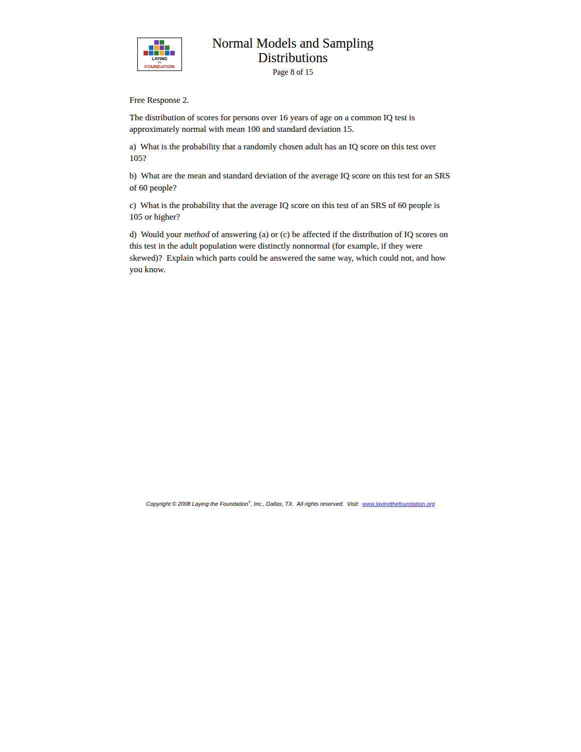LAYING the FOUNDATION
Normal Models and Sampling Distributions
Page 8 of 15
Free Response 2.
The distribution of scores for persons over 16 years of age on a common IQ test is approximately normal with mean 100 and standard deviation 15.
a) What is the probability that a randomly chosen adult has an IQ score on this test over 105?
b) What are the mean and standard deviation of the average IQ score on this test for an SRS of 60 people?
c) What is the probability that the average IQ score on this test of an SRS of 60 people is 105 or higher?
d) Would your method of answering (a) or (c) be affected if the distribution of IQ scores on this test in the adult population were distinctly nonnormal (for example, if they were skewed)? Explain which parts could be answered the same way, which could not, and how you know.
Copyright © 2008 Laying the Foundation®, Inc., Dallas, TX. All rights reserved. Visit: www.layingthefoundation.org